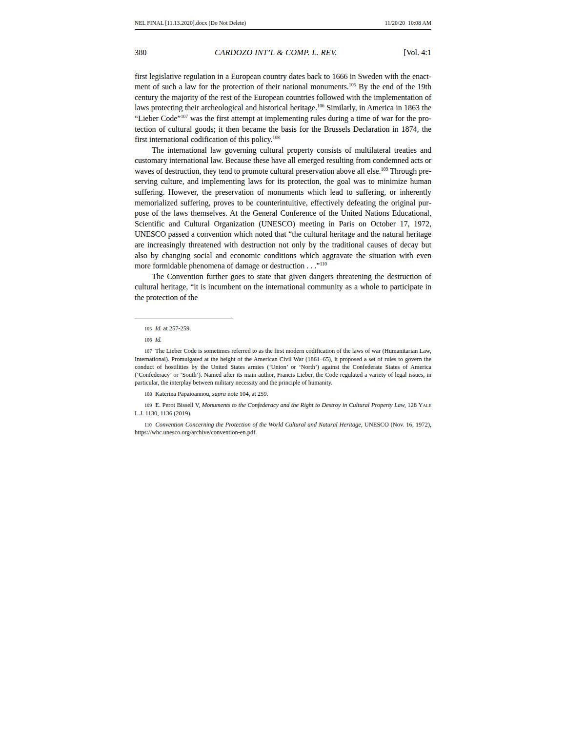NEL FINAL [11.13.2020].docx (Do Not Delete) 11/20/20 10:08 AM
380 CARDOZO INT’L & COMP. L. REV. [Vol. 4:1
first legislative regulation in a European country dates back to 1666 in Sweden with the enactment of such a law for the protection of their national monuments.105 By the end of the 19th century the majority of the rest of the European countries followed with the implementation of laws protecting their archeological and historical heritage.106 Similarly, in America in 1863 the “Lieber Code”107 was the first attempt at implementing rules during a time of war for the protection of cultural goods; it then became the basis for the Brussels Declaration in 1874, the first international codification of this policy.108
The international law governing cultural property consists of multilateral treaties and customary international law. Because these have all emerged resulting from condemned acts or waves of destruction, they tend to promote cultural preservation above all else.109 Through preserving culture, and implementing laws for its protection, the goal was to minimize human suffering. However, the preservation of monuments which lead to suffering, or inherently memorialized suffering, proves to be counterintuitive, effectively defeating the original purpose of the laws themselves. At the General Conference of the United Nations Educational, Scientific and Cultural Organization (UNESCO) meeting in Paris on October 17, 1972, UNESCO passed a convention which noted that “the cultural heritage and the natural heritage are increasingly threatened with destruction not only by the traditional causes of decay but also by changing social and economic conditions which aggravate the situation with even more formidable phenomena of damage or destruction . . .”110
The Convention further goes to state that given dangers threatening the destruction of cultural heritage, “it is incumbent on the international community as a whole to participate in the protection of the
105 Id. at 257-259.
106 Id.
107 The Lieber Code is sometimes referred to as the first modern codification of the laws of war (Humanitarian Law, International). Promulgated at the height of the American Civil War (1861–65), it proposed a set of rules to govern the conduct of hostilities by the United States armies (‘Union’ or ‘North’) against the Confederate States of America (‘Confederacy’ or ‘South’). Named after its main author, Francis Lieber, the Code regulated a variety of legal issues, in particular, the interplay between military necessity and the principle of humanity.
108 Katerina Papaioannou, supra note 104, at 259.
109 E. Perot Bissell V, Monuments to the Confederacy and the Right to Destroy in Cultural Property Law, 128 Yale L.J. 1130, 1136 (2019).
110 Convention Concerning the Protection of the World Cultural and Natural Heritage, UNESCO (Nov. 16, 1972), https://whc.unesco.org/archive/convention-en.pdf.